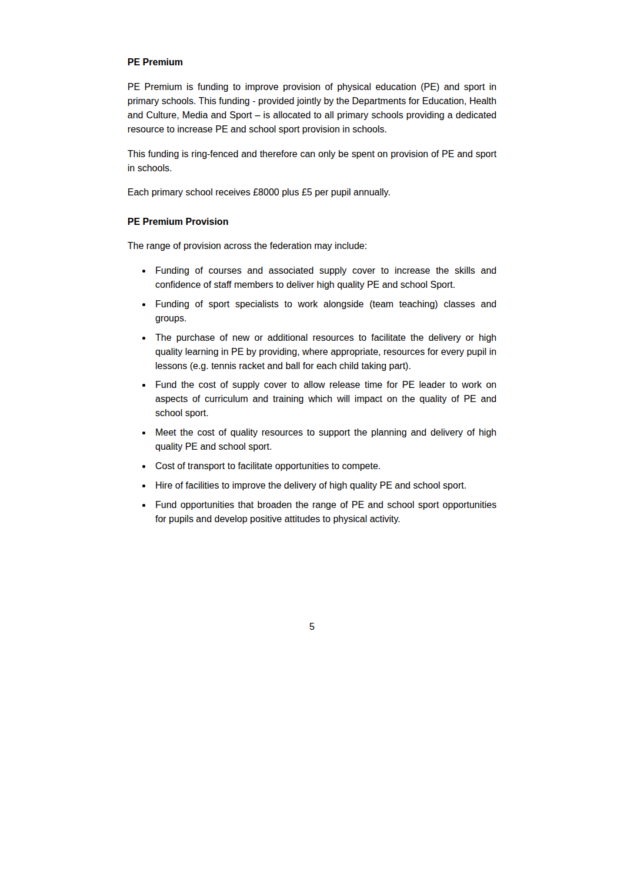PE Premium
PE Premium is funding to improve provision of physical education (PE) and sport in primary schools. This funding - provided jointly by the Departments for Education, Health and Culture, Media and Sport – is allocated to all primary schools providing a dedicated resource to increase PE and school sport provision in schools.
This funding is ring-fenced and therefore can only be spent on provision of PE and sport in schools.
Each primary school receives £8000 plus £5 per pupil annually.
PE Premium Provision
The range of provision across the federation may include:
Funding of courses and associated supply cover to increase the skills and confidence of staff members to deliver high quality PE and school Sport.
Funding of sport specialists to work alongside (team teaching) classes and groups.
The purchase of new or additional resources to facilitate the delivery or high quality learning in PE by providing, where appropriate, resources for every pupil in lessons (e.g. tennis racket and ball for each child taking part).
Fund the cost of supply cover to allow release time for PE leader to work on aspects of curriculum and training which will impact on the quality of PE and school sport.
Meet the cost of quality resources to support the planning and delivery of high quality PE and school sport.
Cost of transport to facilitate opportunities to compete.
Hire of facilities to improve the delivery of high quality PE and school sport.
Fund opportunities that broaden the range of PE and school sport opportunities for pupils and develop positive attitudes to physical activity.
5